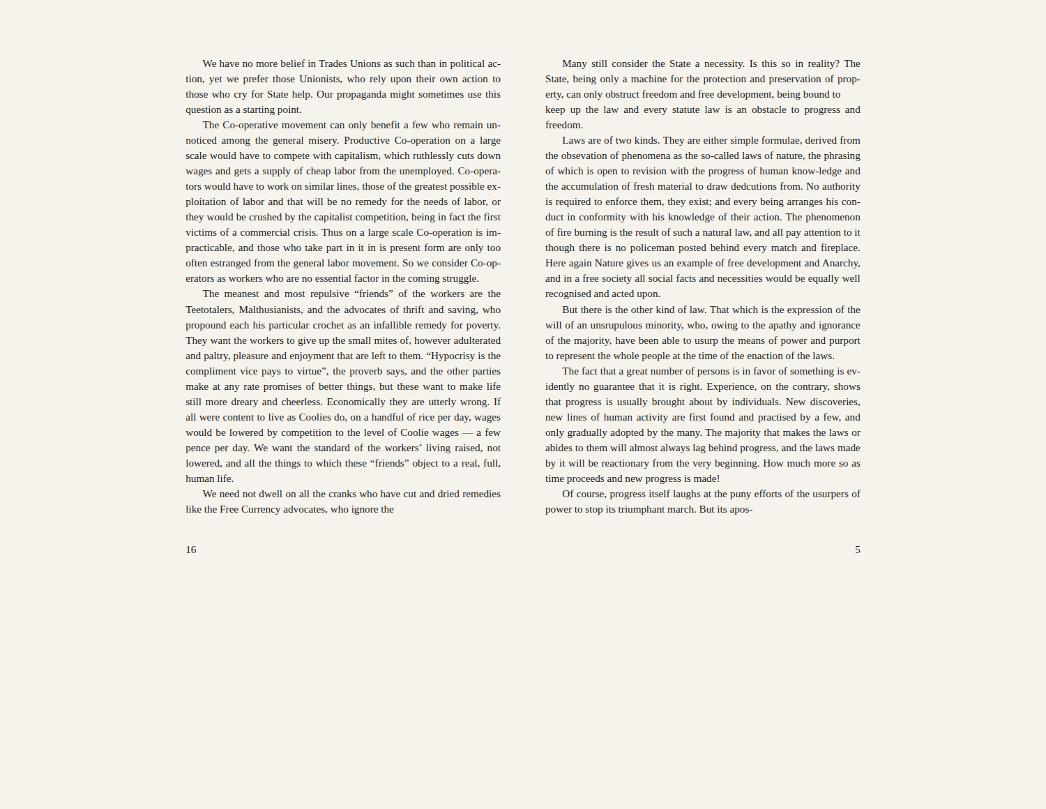We have no more belief in Trades Unions as such than in political action, yet we prefer those Unionists, who rely upon their own action to those who cry for State help. Our propaganda might sometimes use this question as a starting point.
The Co-operative movement can only benefit a few who remain unnoticed among the general misery. Productive Co-operation on a large scale would have to compete with capitalism, which ruthlessly cuts down wages and gets a supply of cheap labor from the unemployed. Co-operators would have to work on similar lines, those of the greatest possible exploitation of labor and that will be no remedy for the needs of labor, or they would be crushed by the capitalist competition, being in fact the first victims of a commercial crisis. Thus on a large scale Co-operation is impracticable, and those who take part in it in is present form are only too often estranged from the general labor movement. So we consider Co-operators as workers who are no essential factor in the coming struggle.
The meanest and most repulsive “friends” of the workers are the Teetotalers, Malthusianists, and the advocates of thrift and saving, who propound each his particular crochet as an infallible remedy for poverty. They want the workers to give up the small mites of, however adulterated and paltry, pleasure and enjoyment that are left to them. “Hypocrisy is the compliment vice pays to virtue”, the proverb says, and the other parties make at any rate promises of better things, but these want to make life still more dreary and cheerless. Economically they are utterly wrong. If all were content to live as Coolies do, on a handful of rice per day, wages would be lowered by competition to the level of Coolie wages — a few pence per day. We want the standard of the workers’ living raised, not lowered, and all the things to which these “friends” object to a real, full, human life.
We need not dwell on all the cranks who have cut and dried remedies like the Free Currency advocates, who ignore the
16
Many still consider the State a necessity. Is this so in reality? The State, being only a machine for the protection and preservation of property, can only obstruct freedom and free development, being bound to
keep up the law and every statute law is an obstacle to progress and freedom.
Laws are of two kinds. They are either simple formulae, derived from the obsevation of phenomena as the so-called laws of nature, the phrasing of which is open to revision with the progress of human know-ledge and the accumulation of fresh material to draw dedcutions from. No authority is required to enforce them, they exist; and every being arranges his conduct in conformity with his knowledge of their action. The phenomenon of fire burning is the result of such a natural law, and all pay attention to it though there is no policeman posted behind every match and fireplace. Here again Nature gives us an example of free development and Anarchy, and in a free society all social facts and necessities would be equally well recognised and acted upon.
But there is the other kind of law. That which is the expression of the will of an unsrupulous minority, who, owing to the apathy and ignorance of the majority, have been able to usurp the means of power and purport to represent the whole people at the time of the enaction of the laws.
The fact that a great number of persons is in favor of something is evidently no guarantee that it is right. Experience, on the contrary, shows that progress is usually brought about by individuals. New discoveries, new lines of human activity are first found and practised by a few, and only gradually adopted by the many. The majority that makes the laws or abides to them will almost always lag behind progress, and the laws made by it will be reactionary from the very beginning. How much more so as time proceeds and new progress is made!
Of course, progress itself laughs at the puny efforts of the usurpers of power to stop its triumphant march. But its apos-
5